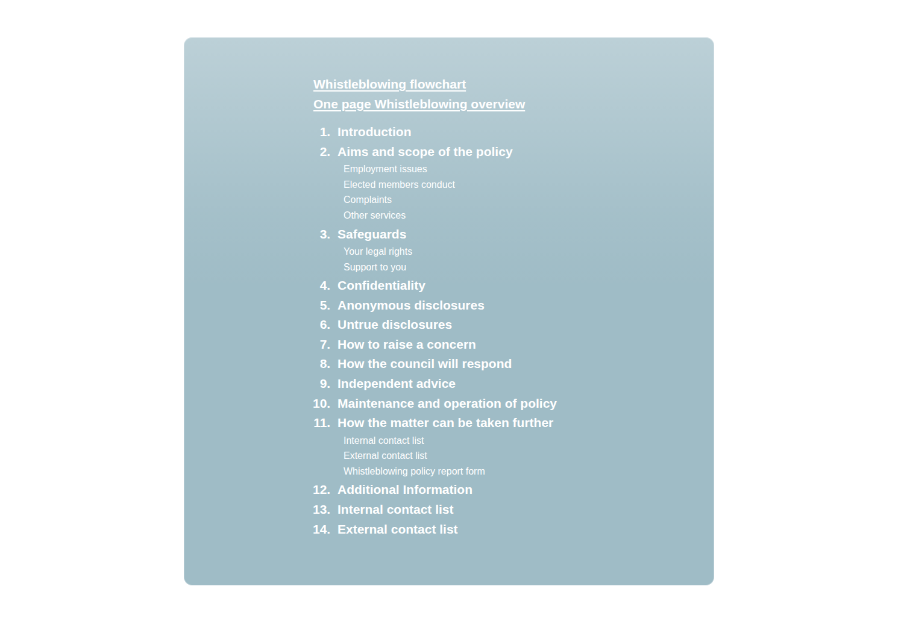Whistleblowing flowchart
One page Whistleblowing overview
Introduction
Aims and scope of the policy
Employment issues
Elected members conduct
Complaints
Other services
Safeguards
Your legal rights
Support to you
Confidentiality
Anonymous disclosures
Untrue disclosures
How to raise a concern
How the council will respond
Independent advice
Maintenance and operation of policy
How the matter can be taken further
Internal contact list
External contact list
Whistleblowing policy report form
Additional Information
Internal contact list
External contact list